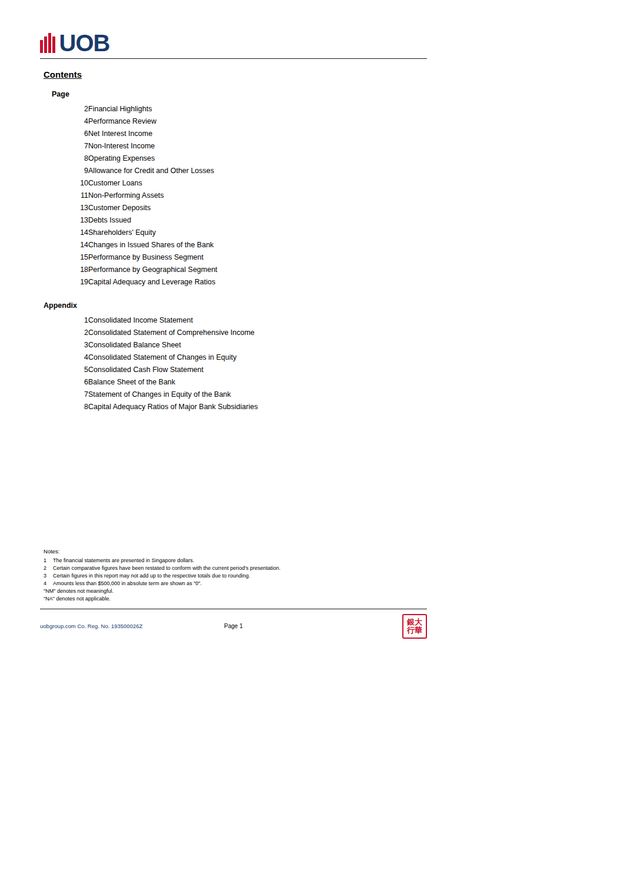UOB
Contents
Page
| 2 | Financial Highlights |
| 4 | Performance Review |
| 6 | Net Interest Income |
| 7 | Non-Interest Income |
| 8 | Operating Expenses |
| 9 | Allowance for Credit and Other Losses |
| 10 | Customer Loans |
| 11 | Non-Performing Assets |
| 13 | Customer Deposits |
| 13 | Debts Issued |
| 14 | Shareholders' Equity |
| 14 | Changes in Issued Shares of the Bank |
| 15 | Performance by Business Segment |
| 18 | Performance by Geographical Segment |
| 19 | Capital Adequacy and Leverage Ratios |
Appendix
| 1 | Consolidated Income Statement |
| 2 | Consolidated Statement of Comprehensive Income |
| 3 | Consolidated Balance Sheet |
| 4 | Consolidated Statement of Changes in Equity |
| 5 | Consolidated Cash Flow Statement |
| 6 | Balance Sheet of the Bank |
| 7 | Statement of Changes in Equity of the Bank |
| 8 | Capital Adequacy Ratios of Major Bank Subsidiaries |
Notes:
| 1 | The financial statements are presented in Singapore dollars. |
| 2 | Certain comparative figures have been restated to conform with the current period's presentation. |
| 3 | Certain figures in this report may not add up to the respective totals due to rounding. |
| 4 | Amounts less than $500,000 in absolute term are shown as "0". |
"NM" denotes not meaningful.
"NA" denotes not applicable.
uobgroup.com Co. Reg. No. 193500026Z
Page 1
銀大
行華